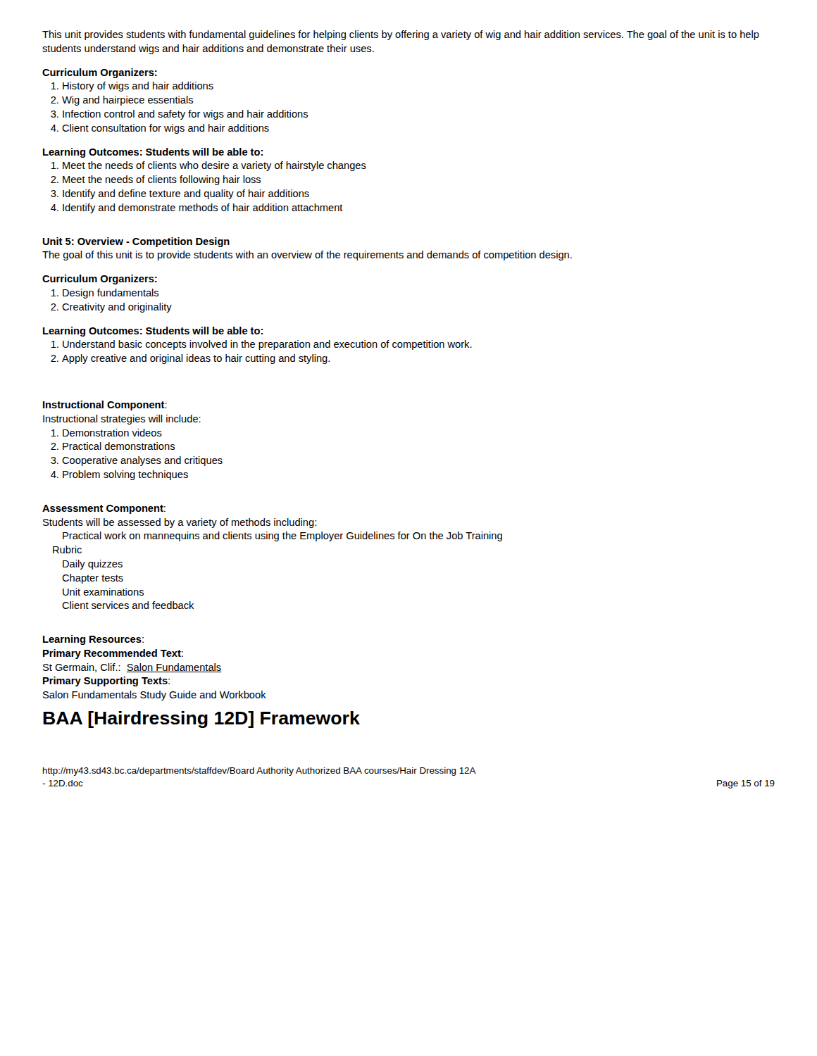This unit provides students with fundamental guidelines for helping clients by offering a variety of wig and hair addition services. The goal of the unit is to help students understand wigs and hair additions and demonstrate their uses.
Curriculum Organizers:
History of wigs and hair additions
Wig and hairpiece essentials
Infection control and safety for wigs and hair additions
Client consultation for wigs and hair additions
Learning Outcomes: Students will be able to:
Meet the needs of clients who desire a variety of hairstyle changes
Meet the needs of clients following hair loss
Identify and define texture and quality of hair additions
Identify and demonstrate methods of hair addition attachment
Unit 5: Overview - Competition Design
The goal of this unit is to provide students with an overview of the requirements and demands of competition design.
Curriculum Organizers:
Design fundamentals
Creativity and originality
Learning Outcomes: Students will be able to:
Understand basic concepts involved in the preparation and execution of competition work.
Apply creative and original ideas to hair cutting and styling.
Instructional Component:
Instructional strategies will include:
Demonstration videos
Practical demonstrations
Cooperative analyses and critiques
Problem solving techniques
Assessment Component:
Students will be assessed by a variety of methods including:
Practical work on mannequins and clients using the Employer Guidelines for On the Job Training
Rubric
Daily quizzes
Chapter tests
Unit examinations
Client services and feedback
Learning Resources:
Primary Recommended Text:
St Germain, Clif.: Salon Fundamentals
Primary Supporting Texts:
Salon Fundamentals Study Guide and Workbook
BAA [Hairdressing 12D] Framework
http://my43.sd43.bc.ca/departments/staffdev/Board Authority Authorized BAA courses/Hair Dressing 12A
- 12D.doc Page 15 of 19